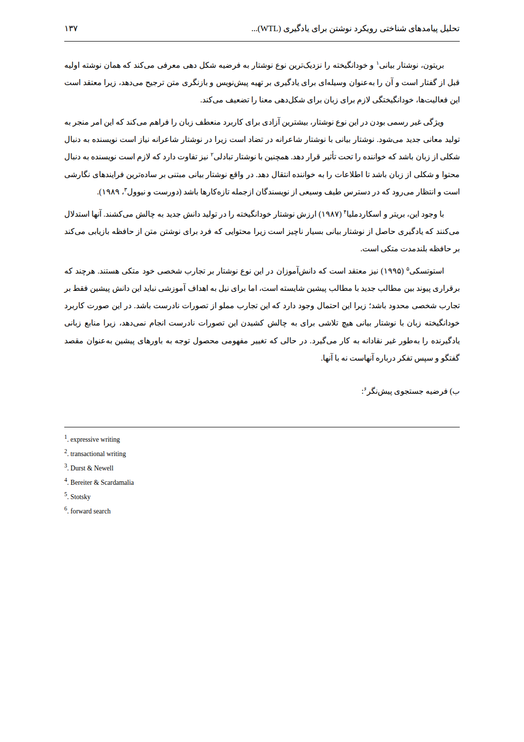تحلیل پیامدهای شناختی رویکرد نوشتن برای یادگیری (WTL)... ۱۳۷
بریتون، نوشتار بیانی۱ و خودانگیخته را نزدیک‌ترین نوع نوشتار به فرضیه شکل دهی معرفی می‌کند که همان نوشته اولیه قبل از گفتار است و آن را به‌عنوان وسیله‌ای برای یادگیری بر تهیه پیش‌نویس و بازنگری متن ترجیح می‌دهد، زیرا معتقد است این فعالیت‌ها، خودانگیختگی لازم برای زبان برای شکل‌دهی معنا را تضعیف می‌کند.
ویژگی غیر رسمی بودن در این نوع نوشتار، بیشترین آزادی برای کاربرد منعطف زبان را فراهم می‌کند که این امر منجر به تولید معانی جدید می‌شود. نوشتار بیانی با نوشتار شاعرانه در تضاد است زیرا در نوشتار شاعرانه نیاز است نویسنده به دنبال شکلی از زبان باشد که خواننده را تحت تأثیر قرار دهد. همچنین با نوشتار تبادلی۲ نیز تفاوت دارد که لازم است نویسنده به دنبال محتوا و شکلی از زبان باشد تا اطلاعات را به خواننده انتقال دهد. در واقع نوشتار بیانی مبتنی بر ساده‌ترین فرایندهای نگارشی است و انتظار می‌رود که در دسترس طیف وسیعی از نویسندگان ازجمله تازه‌کارها باشد (دورست و نیوول۳، ۱۹۸۹).
با وجود این، بریتر و اسکاردملیا۴ (۱۹۸۷) ارزش نوشتار خودانگیخته را در تولید دانش جدید به چالش می‌کشند. آنها استدلال می‌کنند که یادگیری حاصل از نوشتار بیانی بسیار ناچیز است زیرا محتوایی که فرد برای نوشتن متن از حافظه بازیابی می‌کند بر حافظه بلندمدت متکی است.
استوتسکی۵ (۱۹۹۵) نیز معتقد است که دانش‌آموزان در این نوع نوشتار بر تجارب شخصی خود متکی هستند. هرچند که برقراری پیوند بین مطالب جدید با مطالب پیشین شایسته است، اما برای نیل به اهداف آموزشی نباید این دانش پیشین فقط بر تجارب شخصی محدود باشد؛ زیرا این احتمال وجود دارد که این تجارب مملو از تصورات نادرست باشد. در این صورت کاربرد خودانگیخته زبان با نوشتار بیانی هیچ تلاشی برای به چالش کشیدن این تصورات نادرست انجام نمی‌دهد، زیرا منابع زبانی یادگیرنده را به‌طور غیر نقادانه به کار می‌گیرد. در حالی که تغییر مفهومی محصول توجه به باورهای پیشین به‌عنوان مقصد گفتگو و سپس تفکر درباره آنهاست نه با آنها.
ب) فرضیه جستجوی پیش‌نگر۶:
1. expressive writing
2. transactional writing
3. Durst & Newell
4. Bereiter & Scardamalia
5. Stotsky
6. forward search